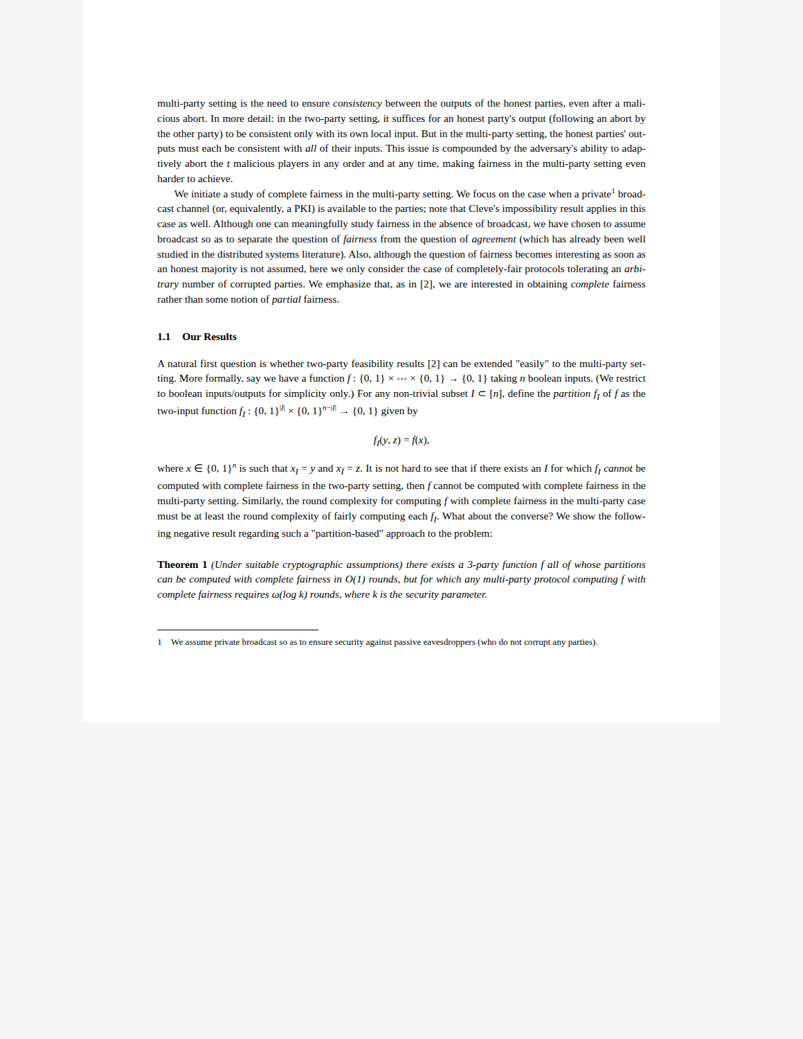multi-party setting is the need to ensure consistency between the outputs of the honest parties, even after a malicious abort. In more detail: in the two-party setting, it suffices for an honest party's output (following an abort by the other party) to be consistent only with its own local input. But in the multi-party setting, the honest parties' outputs must each be consistent with all of their inputs. This issue is compounded by the adversary's ability to adaptively abort the t malicious players in any order and at any time, making fairness in the multi-party setting even harder to achieve.
We initiate a study of complete fairness in the multi-party setting. We focus on the case when a private1 broadcast channel (or, equivalently, a PKI) is available to the parties; note that Cleve's impossibility result applies in this case as well. Although one can meaningfully study fairness in the absence of broadcast, we have chosen to assume broadcast so as to separate the question of fairness from the question of agreement (which has already been well studied in the distributed systems literature). Also, although the question of fairness becomes interesting as soon as an honest majority is not assumed, here we only consider the case of completely-fair protocols tolerating an arbitrary number of corrupted parties. We emphasize that, as in [2], we are interested in obtaining complete fairness rather than some notion of partial fairness.
1.1 Our Results
A natural first question is whether two-party feasibility results [2] can be extended "easily" to the multi-party setting. More formally, say we have a function f : {0, 1} × ⋯ × {0, 1} → {0, 1} taking n boolean inputs. (We restrict to boolean inputs/outputs for simplicity only.) For any non-trivial subset I ⊂ [n], define the partition fI of f as the two-input function fI : {0, 1}|I| × {0, 1}n−|I| → {0, 1} given by
fI(y, z) = f(x),
where x ∈ {0, 1}n is such that xI = y and xĪ = z. It is not hard to see that if there exists an I for which fI cannot be computed with complete fairness in the two-party setting, then f cannot be computed with complete fairness in the multi-party setting. Similarly, the round complexity for computing f with complete fairness in the multi-party case must be at least the round complexity of fairly computing each fI. What about the converse? We show the following negative result regarding such a "partition-based" approach to the problem:
Theorem 1 (Under suitable cryptographic assumptions) there exists a 3-party function f all of whose partitions can be computed with complete fairness in O(1) rounds, but for which any multi-party protocol computing f with complete fairness requires ω(log k) rounds, where k is the security parameter.
1 We assume private broadcast so as to ensure security against passive eavesdroppers (who do not corrupt any parties).